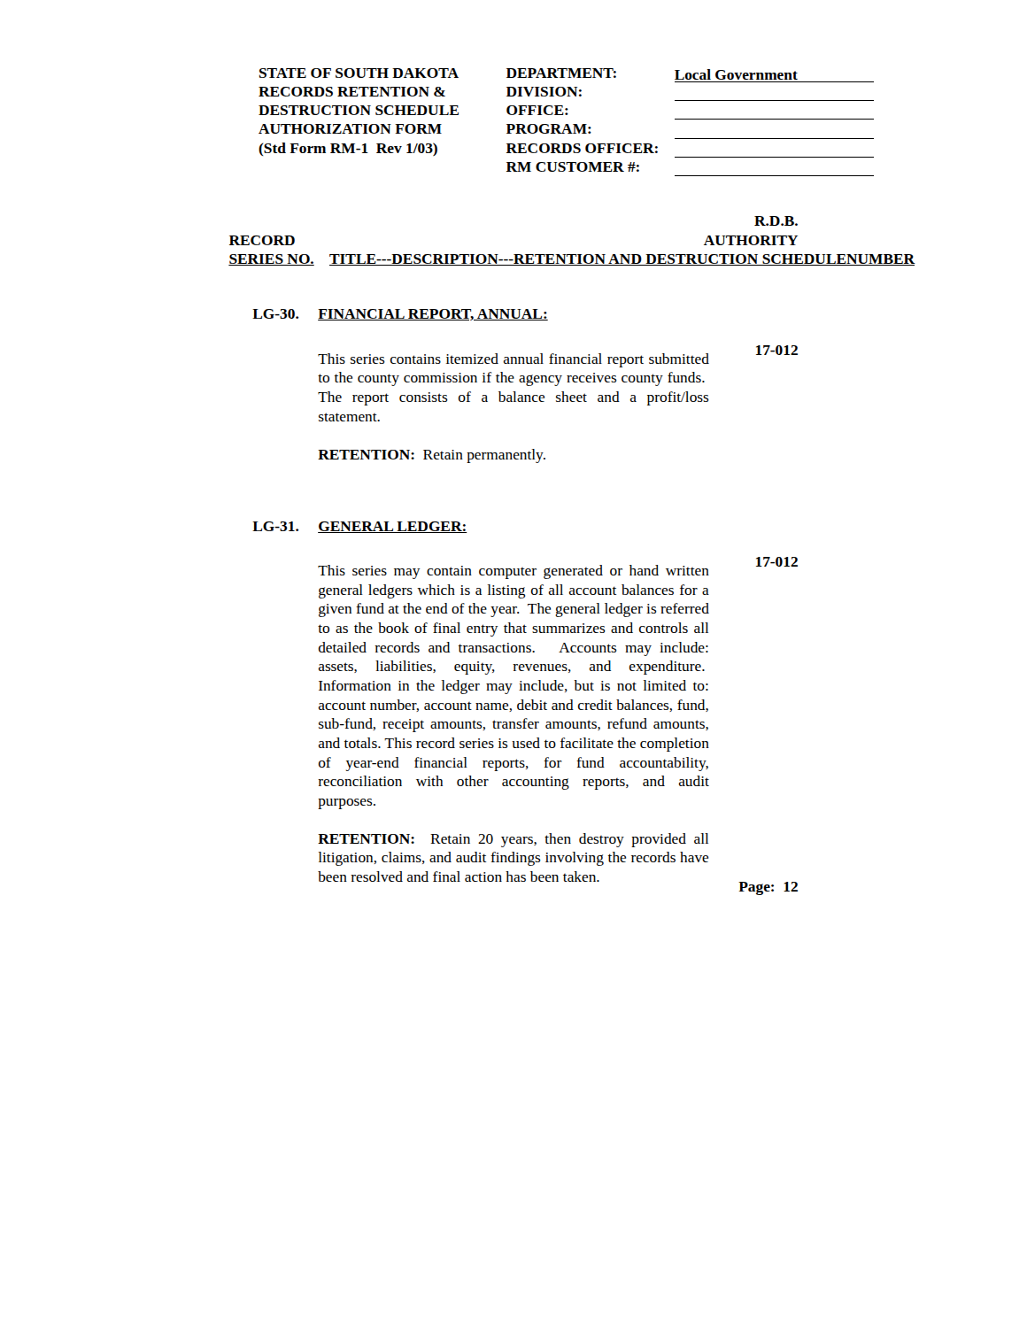STATE OF SOUTH DAKOTA
RECORDS RETENTION &
DESTRUCTION SCHEDULE
AUTHORIZATION FORM
(Std Form RM-1 Rev 1/03)
| DEPARTMENT: | Local Government |
| DIVISION: | |
| OFFICE: | |
| PROGRAM: | |
| RECORDS OFFICER: | |
| RM CUSTOMER #: | |
R.D.B.
RECORD
AUTHORITY
SERIES NO. TITLE---DESCRIPTION---RETENTION AND DESTRUCTION SCHEDULE
NUMBER
LG-30.
FINANCIAL REPORT, ANNUAL:
17-012
This series contains itemized annual financial report submitted to the county commission if the agency receives county funds. The report consists of a balance sheet and a profit/loss statement.
RETENTION: Retain permanently.
LG-31.
GENERAL LEDGER:
17-012
This series may contain computer generated or hand written general ledgers which is a listing of all account balances for a given fund at the end of the year. The general ledger is referred to as the book of final entry that summarizes and controls all detailed records and transactions. Accounts may include: assets, liabilities, equity, revenues, and expenditure. Information in the ledger may include, but is not limited to: account number, account name, debit and credit balances, fund, sub-fund, receipt amounts, transfer amounts, refund amounts, and totals. This record series is used to facilitate the completion of year-end financial reports, for fund accountability, reconciliation with other accounting reports, and audit purposes.
RETENTION: Retain 20 years, then destroy provided all litigation, claims, and audit findings involving the records have been resolved and final action has been taken.
Page: 12